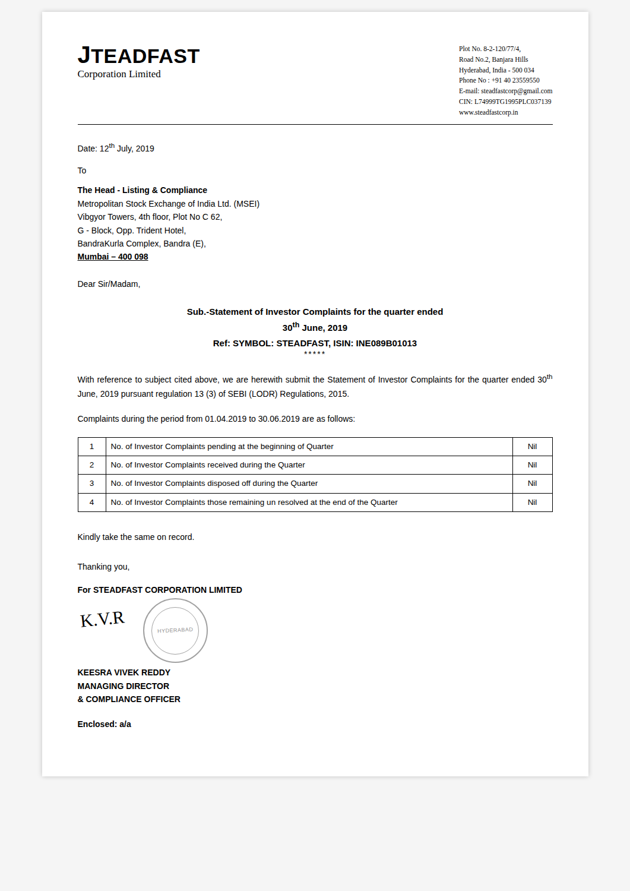JTEADFAST
Corporation Limited
Plot No. 8-2-120/77/4,
Road No.2, Banjara Hills
Hyderabad, India - 500 034
Phone No : +91 40 23559550
E-mail: steadfastcorp@gmail.com
CIN: L74999TG1995PLC037139
www.steadfastcorp.in
Date: 12th July, 2019
To
The Head - Listing & Compliance
Metropolitan Stock Exchange of India Ltd. (MSEI)
Vibgyor Towers, 4th floor, Plot No C 62,
G - Block, Opp. Trident Hotel,
BandraKurla Complex, Bandra (E),
Mumbai – 400 098
Dear Sir/Madam,
Sub.-Statement of Investor Complaints for the quarter ended 30th June, 2019
Ref: SYMBOL: STEADFAST, ISIN: INE089B01013
*****
With reference to subject cited above, we are herewith submit the Statement of Investor Complaints for the quarter ended 30th June, 2019 pursuant regulation 13 (3) of SEBI (LODR) Regulations, 2015.
Complaints during the period from 01.04.2019 to 30.06.2019 are as follows:
| 1 | No. of Investor Complaints pending at the beginning of Quarter | Nil |
| 2 | No. of Investor Complaints received during the Quarter | Nil |
| 3 | No. of Investor Complaints disposed off during the Quarter | Nil |
| 4 | No. of Investor Complaints those remaining un resolved at the end of the Quarter | Nil |
Kindly take the same on record.
Thanking you,
For STEADFAST CORPORATION LIMITED
K.V.R
HYDERABAD
KEESRA VIVEK REDDY
MANAGING DIRECTOR
& COMPLIANCE OFFICER
Enclosed: a/a